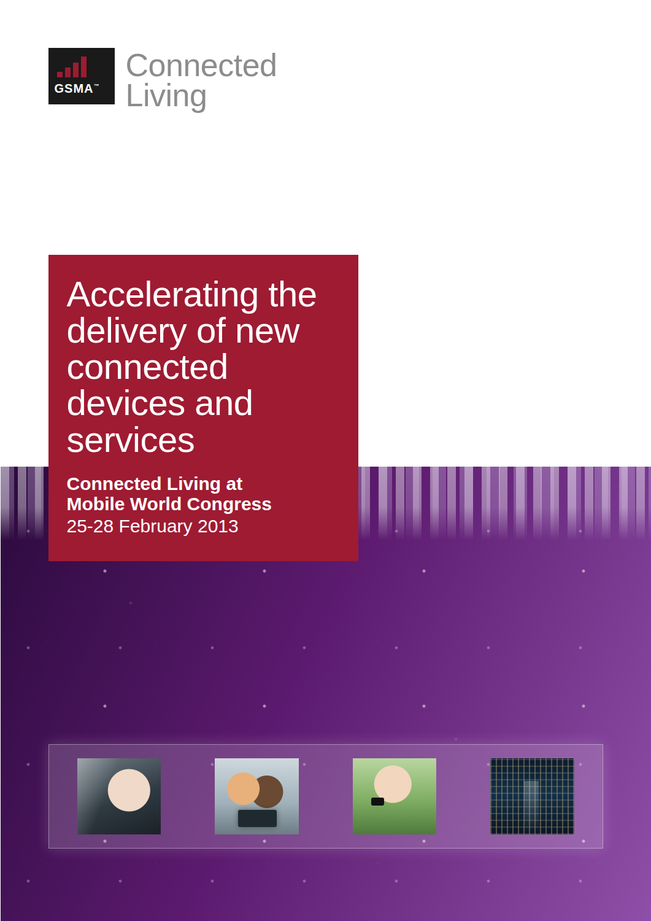GSMA™
Connected Living
Accelerating the delivery of new connected devices and services
Connected Living at
Mobile World Congress
25-28 February 2013
Cover of the GSMA Connected Living brochure for Mobile World Congress, 25–28 February 2013.